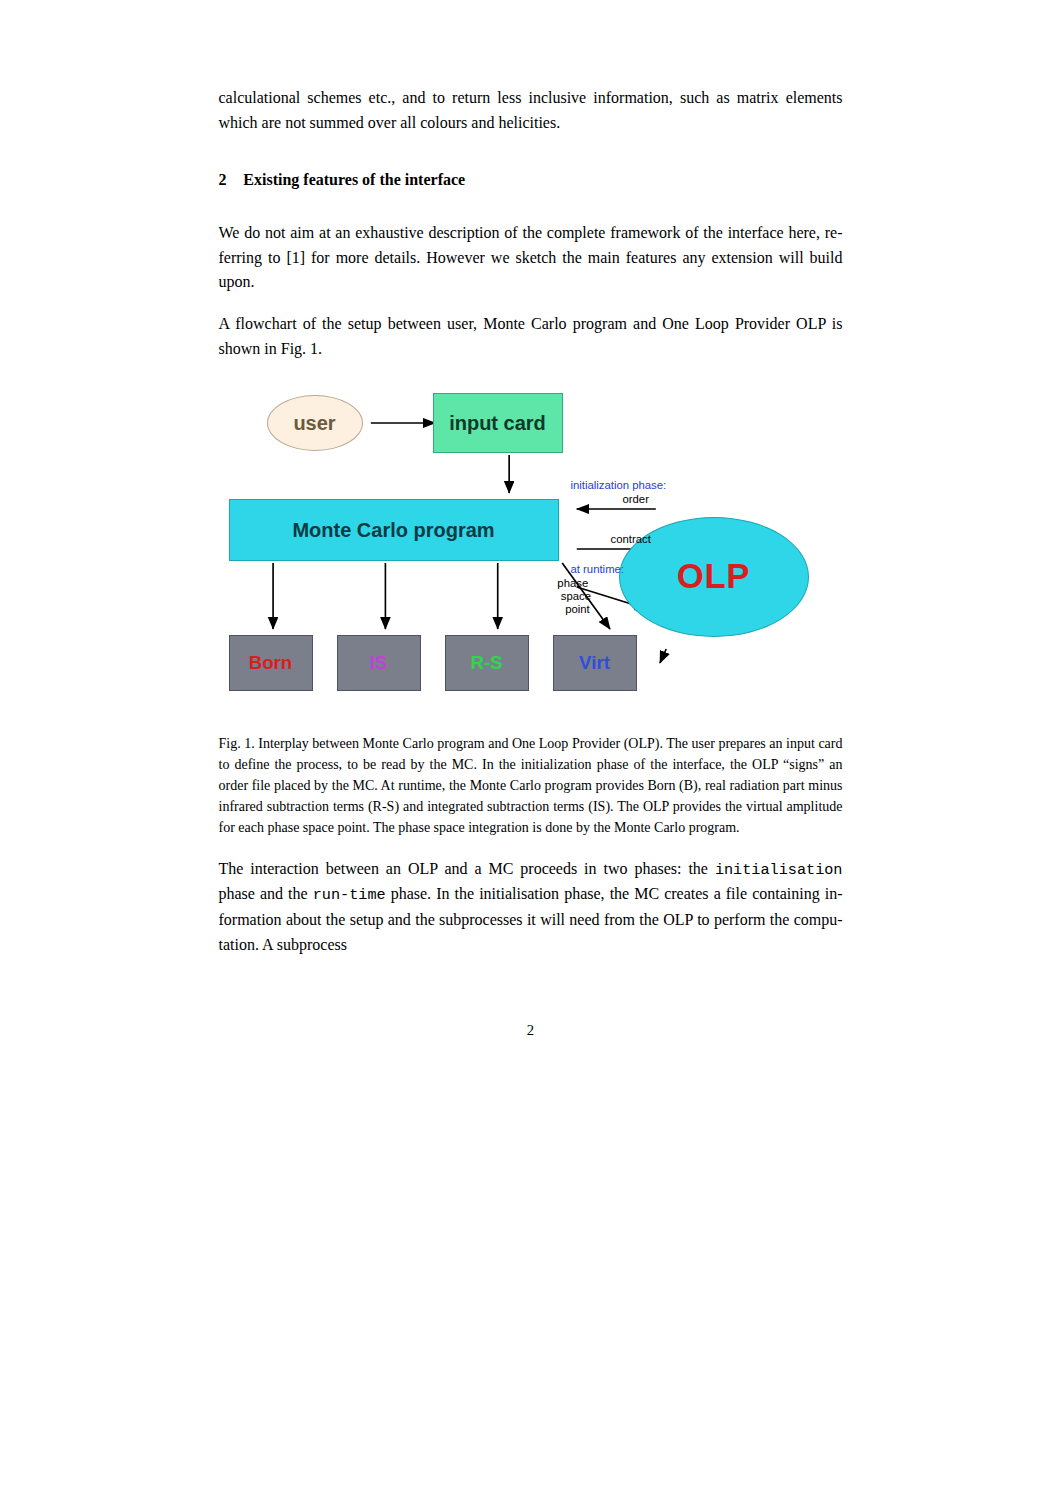calculational schemes etc., and to return less inclusive information, such as matrix elements which are not summed over all colours and helicities.
2 Existing features of the interface
We do not aim at an exhaustive description of the complete framework of the interface here, referring to [1] for more details. However we sketch the main features any extension will build upon.
A flowchart of the setup between user, Monte Carlo program and One Loop Provider OLP is shown in Fig. 1.
user
input card
Monte Carlo program
OLP
Born
IS
R-S
Virt
initialization phase:
order
contract
at runtime:
phase
space
point
Fig. 1. Interplay between Monte Carlo program and One Loop Provider (OLP). The user prepares an input card to define the process, to be read by the MC. In the initialization phase of the interface, the OLP “signs” an order file placed by the MC. At runtime, the Monte Carlo program provides Born (B), real radiation part minus infrared subtraction terms (R-S) and integrated subtraction terms (IS). The OLP provides the virtual amplitude for each phase space point. The phase space integration is done by the Monte Carlo program.
The interaction between an OLP and a MC proceeds in two phases: the initialisation phase and the run-time phase. In the initialisation phase, the MC creates a file containing information about the setup and the subprocesses it will need from the OLP to perform the computation. A subprocess
2